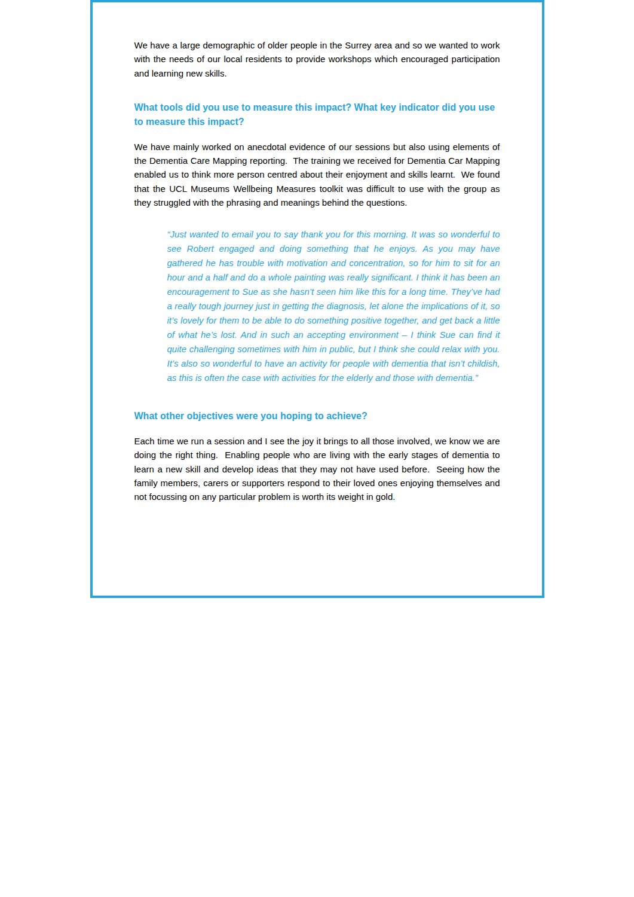We have a large demographic of older people in the Surrey area and so we wanted to work with the needs of our local residents to provide workshops which encouraged participation and learning new skills.
What tools did you use to measure this impact? What key indicator did you use to measure this impact?
We have mainly worked on anecdotal evidence of our sessions but also using elements of the Dementia Care Mapping reporting. The training we received for Dementia Car Mapping enabled us to think more person centred about their enjoyment and skills learnt. We found that the UCL Museums Wellbeing Measures toolkit was difficult to use with the group as they struggled with the phrasing and meanings behind the questions.
“Just wanted to email you to say thank you for this morning. It was so wonderful to see Robert engaged and doing something that he enjoys. As you may have gathered he has trouble with motivation and concentration, so for him to sit for an hour and a half and do a whole painting was really significant. I think it has been an encouragement to Sue as she hasn’t seen him like this for a long time. They’ve had a really tough journey just in getting the diagnosis, let alone the implications of it, so it’s lovely for them to be able to do something positive together, and get back a little of what he’s lost. And in such an accepting environment – I think Sue can find it quite challenging sometimes with him in public, but I think she could relax with you. It’s also so wonderful to have an activity for people with dementia that isn’t childish, as this is often the case with activities for the elderly and those with dementia.”
What other objectives were you hoping to achieve?
Each time we run a session and I see the joy it brings to all those involved, we know we are doing the right thing. Enabling people who are living with the early stages of dementia to learn a new skill and develop ideas that they may not have used before. Seeing how the family members, carers or supporters respond to their loved ones enjoying themselves and not focussing on any particular problem is worth its weight in gold.